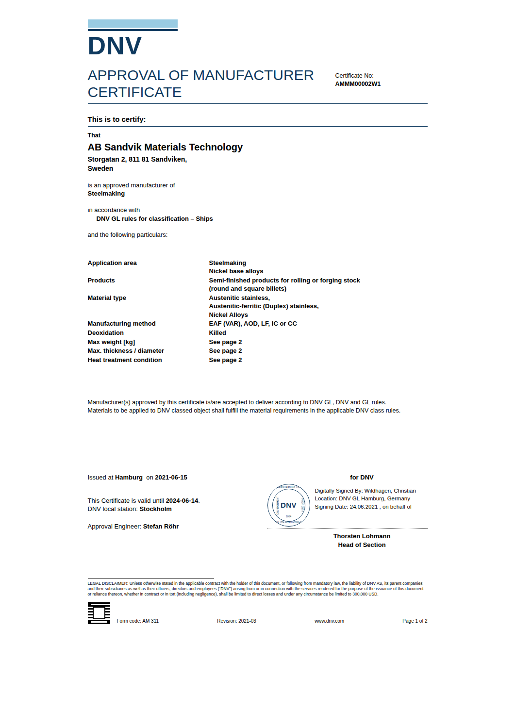DNV
APPROVAL OF MANUFACTURER
CERTIFICATE
Certificate No: AMMM00002W1
This is to certify:
That
AB Sandvik Materials Technology
Storgatan 2, 811 81 Sandviken,
Sweden
is an approved manufacturer of
Steelmaking
in accordance with
DNV GL rules for classification – Ships
and the following particulars:
| Application area | Steelmaking Nickel base alloys |
| Products | Semi-finished products for rolling or forging stock (round and square billets) |
| Material type | Austenitic stainless, Austenitic-ferritic (Duplex) stainless, Nickel Alloys |
| Manufacturing method | EAF (VAR), AOD, LF, IC or CC |
| Deoxidation | Killed |
| Max weight [kg] | See page 2 |
| Max. thickness / diameter | See page 2 |
| Heat treatment condition | See page 2 |
Manufacturer(s) approved by this certificate is/are accepted to deliver according to DNV GL, DNV and GL rules.
Materials to be applied to DNV classed object shall fulfill the material requirements in the applicable DNV class rules.
Issued at Hamburg on 2021-06-15
This Certificate is valid until 2024-06-14.
DNV local station: Stockholm
Approval Engineer: Stefan Röhr
for DNV
SAFEGUARDING LIFE
PROPERTY
AND THE ENVIRONMENT
ENVIRONMENT
DNV
1864
Digitally Signed By: Wildhagen, Christian
Location: DNV GL Hamburg, Germany
Signing Date: 24.06.2021 , on behalf of
Thorsten Lohmann
Head of Section
LEGAL DISCLAIMER: Unless otherwise stated in the applicable contract with the holder of this document, or following from mandatory law, the liability of DNV AS, its parent companies and their subsidiaries as well as their officers, directors and employees (“DNV”) arising from or in connection with the services rendered for the purpose of the issuance of this document or reliance thereon, whether in contract or in tort (including negligence), shall be limited to direct losses and under any circumstance be limited to 300,000 USD.
Form code: AM 311 Revision: 2021-03 www.dnv.com Page 1 of 2